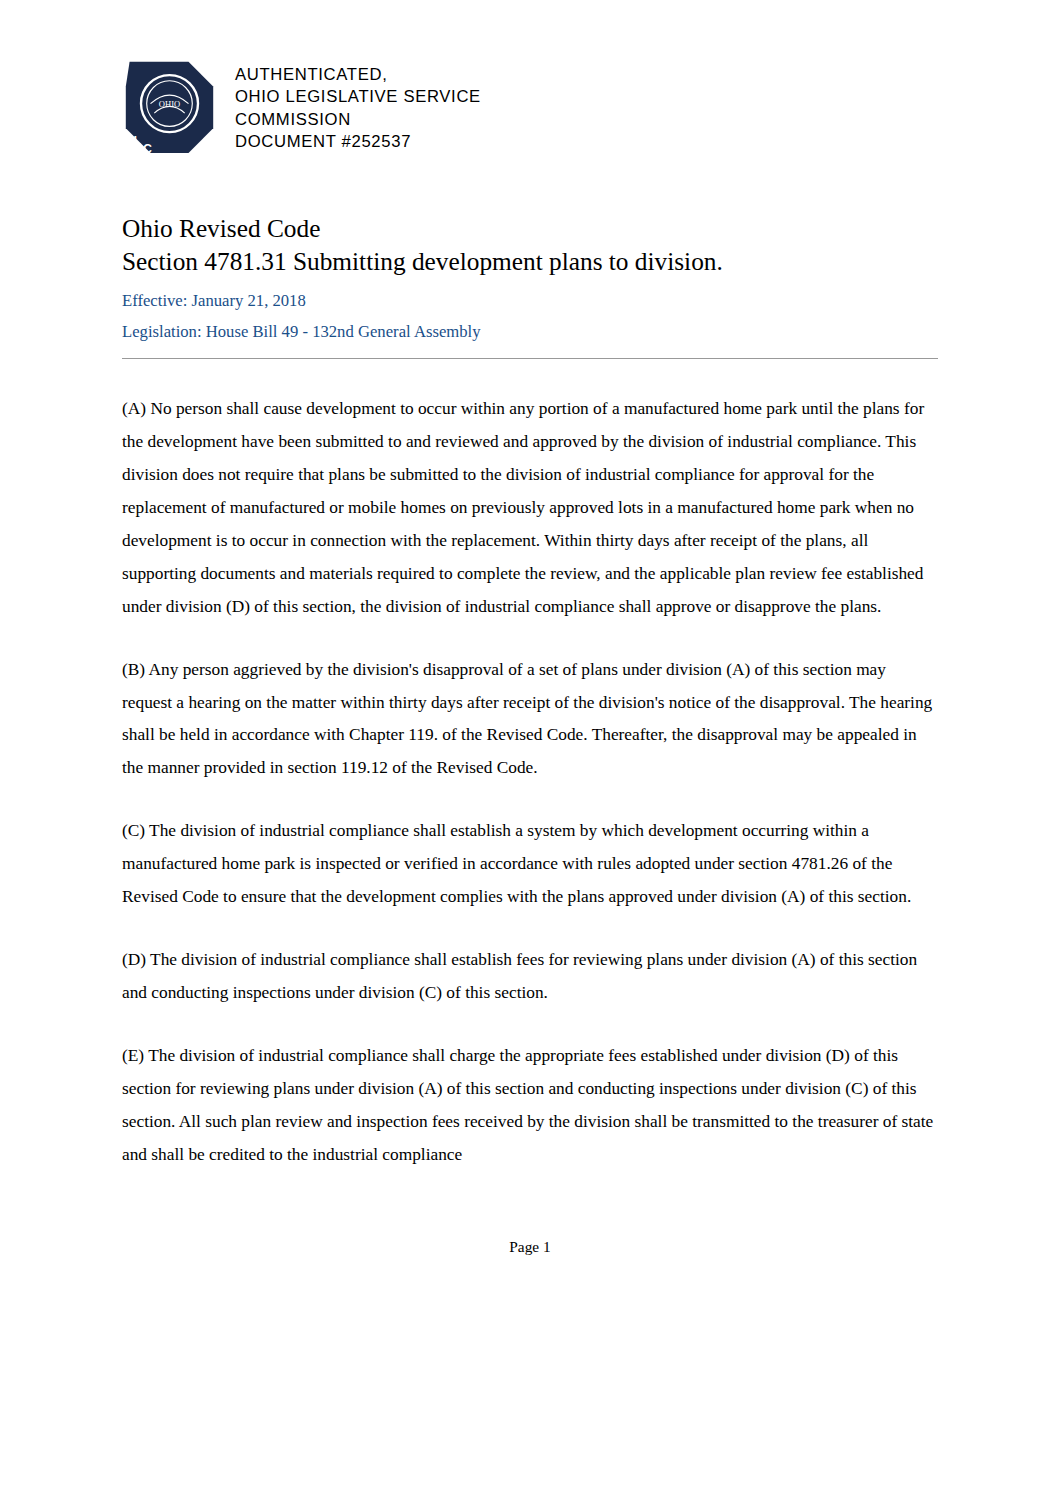OHIO L S C
AUTHENTICATED,
OHIO LEGISLATIVE SERVICE
COMMISSION
DOCUMENT #252537
Ohio Revised Code
Section 4781.31 Submitting development plans to division.
Effective: January 21, 2018
Legislation: House Bill 49 - 132nd General Assembly
(A) No person shall cause development to occur within any portion of a manufactured home park until the plans for the development have been submitted to and reviewed and approved by the division of industrial compliance. This division does not require that plans be submitted to the division of industrial compliance for approval for the replacement of manufactured or mobile homes on previously approved lots in a manufactured home park when no development is to occur in connection with the replacement. Within thirty days after receipt of the plans, all supporting documents and materials required to complete the review, and the applicable plan review fee established under division (D) of this section, the division of industrial compliance shall approve or disapprove the plans.
(B) Any person aggrieved by the division's disapproval of a set of plans under division (A) of this section may request a hearing on the matter within thirty days after receipt of the division's notice of the disapproval. The hearing shall be held in accordance with Chapter 119. of the Revised Code. Thereafter, the disapproval may be appealed in the manner provided in section 119.12 of the Revised Code.
(C) The division of industrial compliance shall establish a system by which development occurring within a manufactured home park is inspected or verified in accordance with rules adopted under section 4781.26 of the Revised Code to ensure that the development complies with the plans approved under division (A) of this section.
(D) The division of industrial compliance shall establish fees for reviewing plans under division (A) of this section and conducting inspections under division (C) of this section.
(E) The division of industrial compliance shall charge the appropriate fees established under division (D) of this section for reviewing plans under division (A) of this section and conducting inspections under division (C) of this section. All such plan review and inspection fees received by the division shall be transmitted to the treasurer of state and shall be credited to the industrial compliance
Page 1